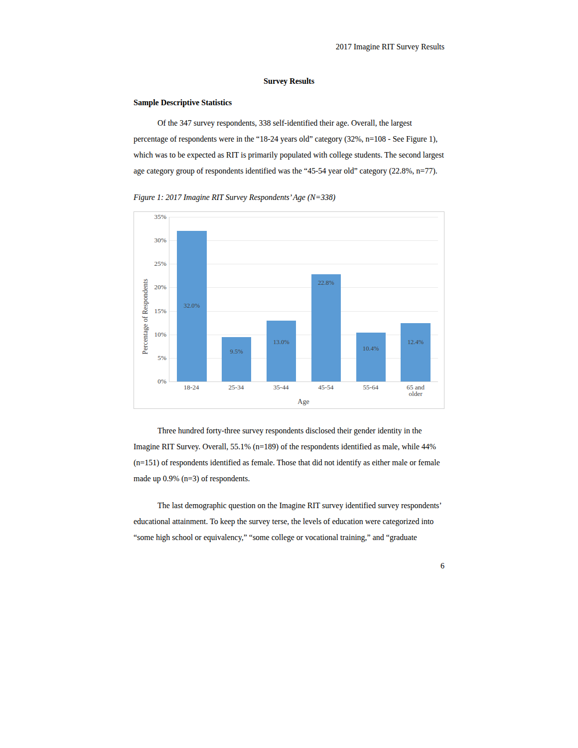2017 Imagine RIT Survey Results
Survey Results
Sample Descriptive Statistics
Of the 347 survey respondents, 338 self-identified their age. Overall, the largest percentage of respondents were in the “18-24 years old” category (32%, n=108 - See Figure 1), which was to be expected as RIT is primarily populated with college students. The second largest age category group of respondents identified was the “45-54 year old” category (22.8%, n=77).
Figure 1: 2017 Imagine RIT Survey Respondents’ Age (N=338)
Percentage of Respondents
35%
30%
25%
20%
15%
10%
5%
0%
32.0%
9.5%
13.0%
22.8%
10.4%
12.4%
18-24 25-34 35-44 45-54 55-64 65 and older
Age
Three hundred forty-three survey respondents disclosed their gender identity in the Imagine RIT Survey. Overall, 55.1% (n=189) of the respondents identified as male, while 44% (n=151) of respondents identified as female. Those that did not identify as either male or female made up 0.9% (n=3) of respondents.
The last demographic question on the Imagine RIT survey identified survey respondents’ educational attainment. To keep the survey terse, the levels of education were categorized into “some high school or equivalency,” “some college or vocational training,” and “graduate
6